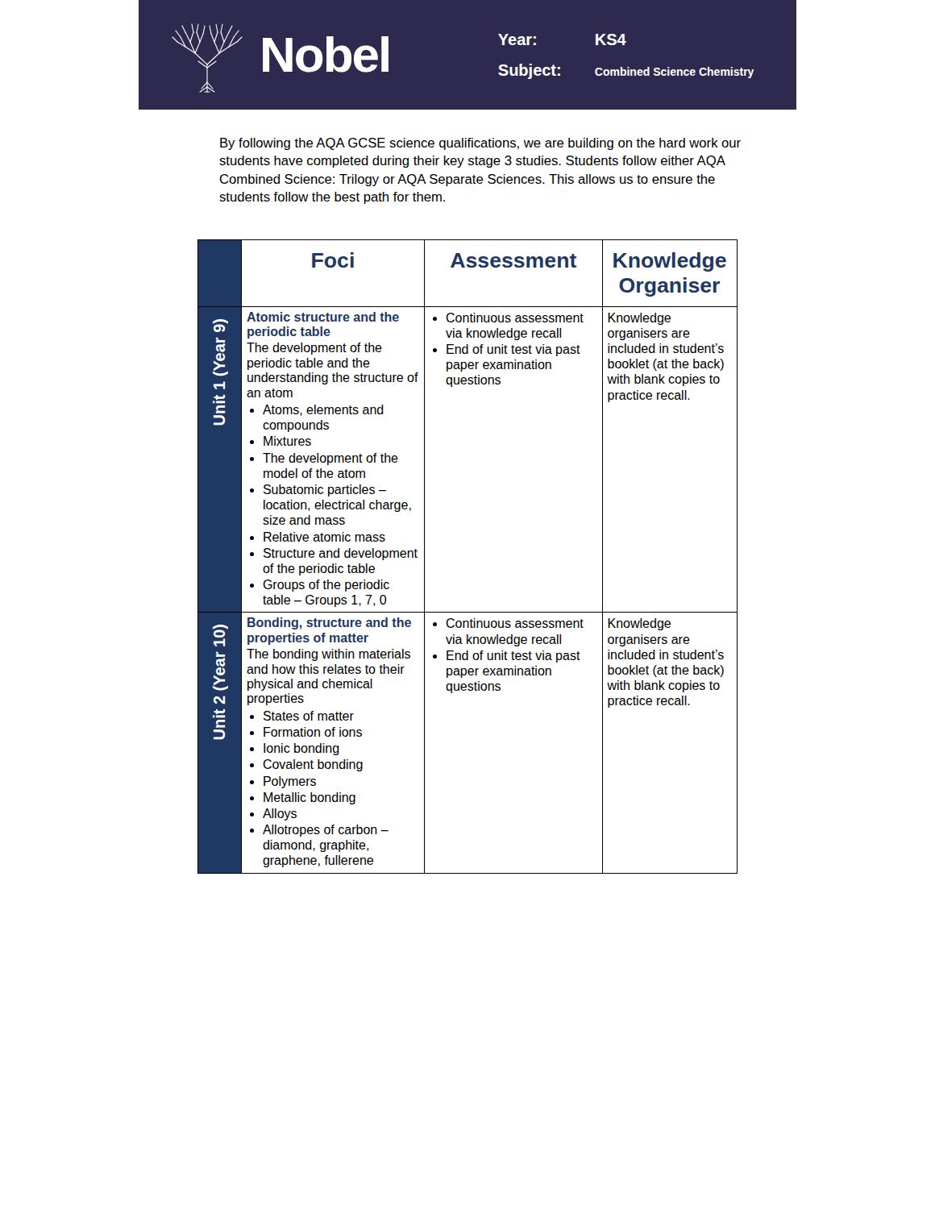Nobel
Year: KS4
Subject: Combined Science Chemistry
By following the AQA GCSE science qualifications, we are building on the hard work our students have completed during their key stage 3 studies. Students follow either AQA Combined Science: Trilogy or AQA Separate Sciences. This allows us to ensure the students follow the best path for them.
| | Foci | Assessment | Knowledge Organiser |
| --- | --- | --- | --- |
| Unit 1 (Year 9) | Atomic structure and the periodic table The development of the periodic table and the understanding the structure of an atom Atoms, elements and compounds Mixtures The development of the model of the atom Subatomic particles – location, electrical charge, size and mass Relative atomic mass Structure and development of the periodic table Groups of the periodic table – Groups 1, 7, 0 | Continuous assessment via knowledge recall End of unit test via past paper examination questions | Knowledge organisers are included in student’s booklet (at the back) with blank copies to practice recall. |
| Unit 2 (Year 10) | Bonding, structure and the properties of matter The bonding within materials and how this relates to their physical and chemical properties States of matter Formation of ions Ionic bonding Covalent bonding Polymers Metallic bonding Alloys Allotropes of carbon – diamond, graphite, graphene, fullerene | Continuous assessment via knowledge recall End of unit test via past paper examination questions | Knowledge organisers are included in student’s booklet (at the back) with blank copies to practice recall. |